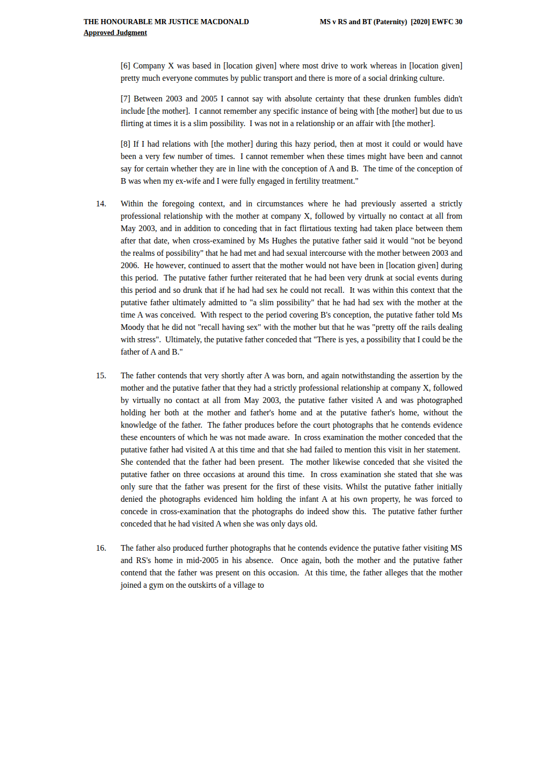THE HONOURABLE MR JUSTICE MACDONALD
Approved Judgment
MS v RS and BT (Paternity) [2020] EWFC 30
[6] Company X was based in [location given] where most drive to work whereas in [location given] pretty much everyone commutes by public transport and there is more of a social drinking culture.
[7] Between 2003 and 2005 I cannot say with absolute certainty that these drunken fumbles didn't include [the mother]. I cannot remember any specific instance of being with [the mother] but due to us flirting at times it is a slim possibility. I was not in a relationship or an affair with [the mother].
[8] If I had relations with [the mother] during this hazy period, then at most it could or would have been a very few number of times. I cannot remember when these times might have been and cannot say for certain whether they are in line with the conception of A and B. The time of the conception of B was when my ex-wife and I were fully engaged in fertility treatment."
Within the foregoing context, and in circumstances where he had previously asserted a strictly professional relationship with the mother at company X, followed by virtually no contact at all from May 2003, and in addition to conceding that in fact flirtatious texting had taken place between them after that date, when cross-examined by Ms Hughes the putative father said it would "not be beyond the realms of possibility" that he had met and had sexual intercourse with the mother between 2003 and 2006. He however, continued to assert that the mother would not have been in [location given] during this period. The putative father further reiterated that he had been very drunk at social events during this period and so drunk that if he had had sex he could not recall. It was within this context that the putative father ultimately admitted to "a slim possibility" that he had had sex with the mother at the time A was conceived. With respect to the period covering B's conception, the putative father told Ms Moody that he did not "recall having sex" with the mother but that he was "pretty off the rails dealing with stress". Ultimately, the putative father conceded that "There is yes, a possibility that I could be the father of A and B."
The father contends that very shortly after A was born, and again notwithstanding the assertion by the mother and the putative father that they had a strictly professional relationship at company X, followed by virtually no contact at all from May 2003, the putative father visited A and was photographed holding her both at the mother and father's home and at the putative father's home, without the knowledge of the father. The father produces before the court photographs that he contends evidence these encounters of which he was not made aware. In cross examination the mother conceded that the putative father had visited A at this time and that she had failed to mention this visit in her statement. She contended that the father had been present. The mother likewise conceded that she visited the putative father on three occasions at around this time. In cross examination she stated that she was only sure that the father was present for the first of these visits. Whilst the putative father initially denied the photographs evidenced him holding the infant A at his own property, he was forced to concede in cross-examination that the photographs do indeed show this. The putative father further conceded that he had visited A when she was only days old.
The father also produced further photographs that he contends evidence the putative father visiting MS and RS's home in mid-2005 in his absence. Once again, both the mother and the putative father contend that the father was present on this occasion. At this time, the father alleges that the mother joined a gym on the outskirts of a village to